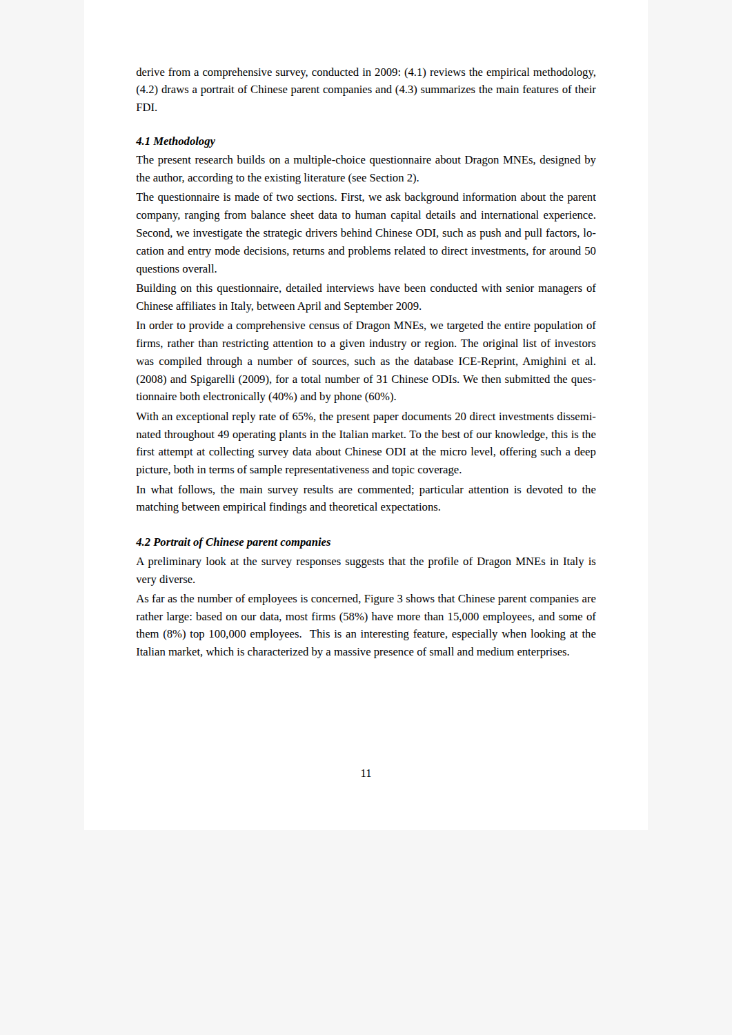derive from a comprehensive survey, conducted in 2009: (4.1) reviews the empirical methodology, (4.2) draws a portrait of Chinese parent companies and (4.3) summarizes the main features of their FDI.
4.1 Methodology
The present research builds on a multiple-choice questionnaire about Dragon MNEs, designed by the author, according to the existing literature (see Section 2).
The questionnaire is made of two sections. First, we ask background information about the parent company, ranging from balance sheet data to human capital details and international experience. Second, we investigate the strategic drivers behind Chinese ODI, such as push and pull factors, location and entry mode decisions, returns and problems related to direct investments, for around 50 questions overall.
Building on this questionnaire, detailed interviews have been conducted with senior managers of Chinese affiliates in Italy, between April and September 2009.
In order to provide a comprehensive census of Dragon MNEs, we targeted the entire population of firms, rather than restricting attention to a given industry or region. The original list of investors was compiled through a number of sources, such as the database ICE-Reprint, Amighini et al. (2008) and Spigarelli (2009), for a total number of 31 Chinese ODIs. We then submitted the questionnaire both electronically (40%) and by phone (60%).
With an exceptional reply rate of 65%, the present paper documents 20 direct investments disseminated throughout 49 operating plants in the Italian market. To the best of our knowledge, this is the first attempt at collecting survey data about Chinese ODI at the micro level, offering such a deep picture, both in terms of sample representativeness and topic coverage.
In what follows, the main survey results are commented; particular attention is devoted to the matching between empirical findings and theoretical expectations.
4.2 Portrait of Chinese parent companies
A preliminary look at the survey responses suggests that the profile of Dragon MNEs in Italy is very diverse.
As far as the number of employees is concerned, Figure 3 shows that Chinese parent companies are rather large: based on our data, most firms (58%) have more than 15,000 employees, and some of them (8%) top 100,000 employees. This is an interesting feature, especially when looking at the Italian market, which is characterized by a massive presence of small and medium enterprises.
11